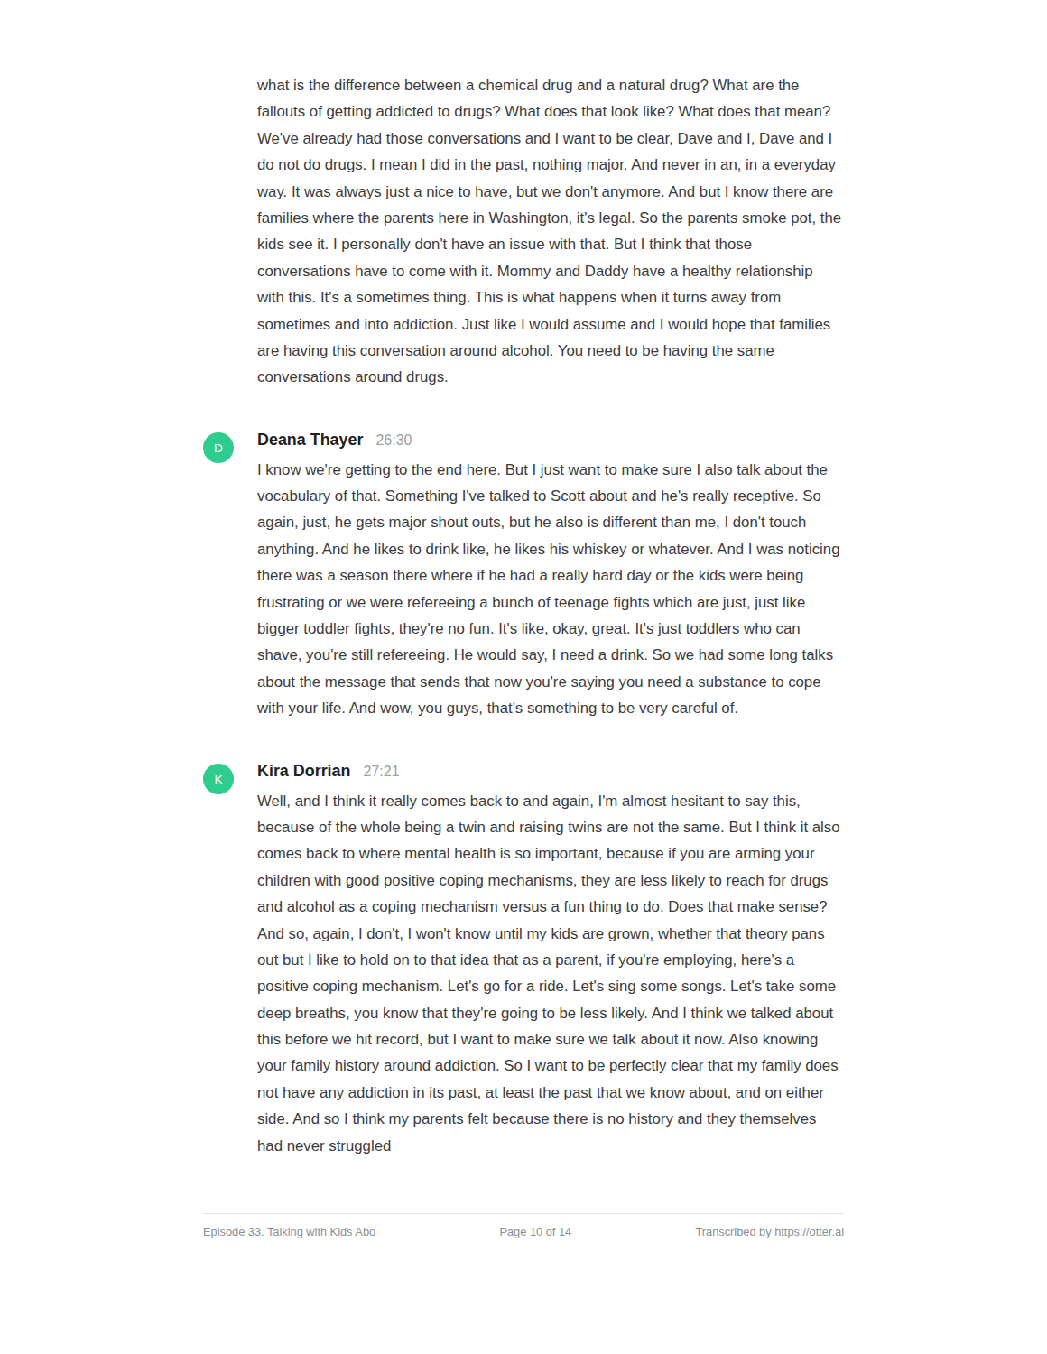what is the difference between a chemical drug and a natural drug? What are the fallouts of getting addicted to drugs? What does that look like? What does that mean? We've already had those conversations and I want to be clear, Dave and I, Dave and I do not do drugs. I mean I did in the past, nothing major. And never in an, in a everyday way. It was always just a nice to have, but we don't anymore. And but I know there are families where the parents here in Washington, it's legal. So the parents smoke pot, the kids see it. I personally don't have an issue with that. But I think that those conversations have to come with it. Mommy and Daddy have a healthy relationship with this. It's a sometimes thing. This is what happens when it turns away from sometimes and into addiction. Just like I would assume and I would hope that families are having this conversation around alcohol. You need to be having the same conversations around drugs.
D
Deana Thayer 26:30
I know we're getting to the end here. But I just want to make sure I also talk about the vocabulary of that. Something I've talked to Scott about and he's really receptive. So again, just, he gets major shout outs, but he also is different than me, I don't touch anything. And he likes to drink like, he likes his whiskey or whatever. And I was noticing there was a season there where if he had a really hard day or the kids were being frustrating or we were refereeing a bunch of teenage fights which are just, just like bigger toddler fights, they're no fun. It's like, okay, great. It's just toddlers who can shave, you're still refereeing. He would say, I need a drink. So we had some long talks about the message that sends that now you're saying you need a substance to cope with your life. And wow, you guys, that's something to be very careful of.
K
Kira Dorrian 27:21
Well, and I think it really comes back to and again, I'm almost hesitant to say this, because of the whole being a twin and raising twins are not the same. But I think it also comes back to where mental health is so important, because if you are arming your children with good positive coping mechanisms, they are less likely to reach for drugs and alcohol as a coping mechanism versus a fun thing to do. Does that make sense? And so, again, I don't, I won't know until my kids are grown, whether that theory pans out but I like to hold on to that idea that as a parent, if you're employing, here's a positive coping mechanism. Let's go for a ride. Let's sing some songs. Let's take some deep breaths, you know that they're going to be less likely. And I think we talked about this before we hit record, but I want to make sure we talk about it now. Also knowing your family history around addiction. So I want to be perfectly clear that my family does not have any addiction in its past, at least the past that we know about, and on either side. And so I think my parents felt because there is no history and they themselves had never struggled
Episode 33. Talking with Kids Abo Page 10 of 14 Transcribed by https://otter.ai